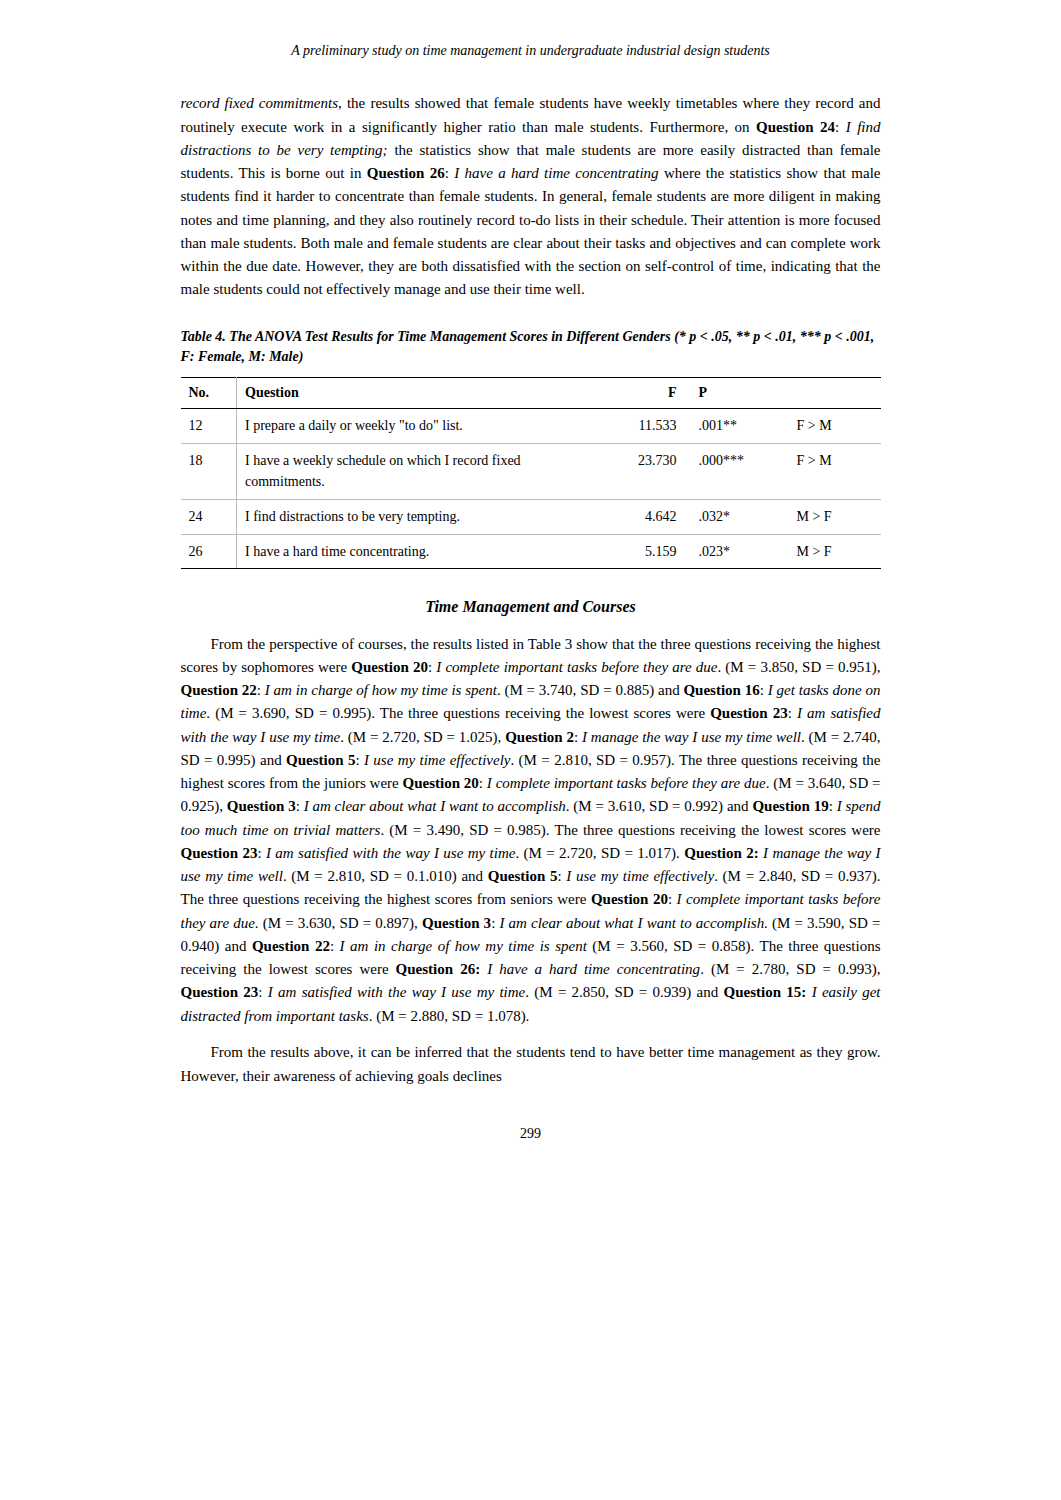A preliminary study on time management in undergraduate industrial design students
record fixed commitments, the results showed that female students have weekly timetables where they record and routinely execute work in a significantly higher ratio than male students. Furthermore, on Question 24: I find distractions to be very tempting; the statistics show that male students are more easily distracted than female students. This is borne out in Question 26: I have a hard time concentrating where the statistics show that male students find it harder to concentrate than female students. In general, female students are more diligent in making notes and time planning, and they also routinely record to-do lists in their schedule. Their attention is more focused than male students. Both male and female students are clear about their tasks and objectives and can complete work within the due date. However, they are both dissatisfied with the section on self-control of time, indicating that the male students could not effectively manage and use their time well.
Table 4. The ANOVA Test Results for Time Management Scores in Different Genders (* p < .05, ** p < .01, *** p < .001, F: Female, M: Male)
| No. | Question | F | P | |
| --- | --- | --- | --- | --- |
| 12 | I prepare a daily or weekly "to do" list. | 11.533 | .001** | F > M |
| 18 | I have a weekly schedule on which I record fixed commitments. | 23.730 | .000*** | F > M |
| 24 | I find distractions to be very tempting. | 4.642 | .032* | M > F |
| 26 | I have a hard time concentrating. | 5.159 | .023* | M > F |
Time Management and Courses
From the perspective of courses, the results listed in Table 3 show that the three questions receiving the highest scores by sophomores were Question 20: I complete important tasks before they are due. (M = 3.850, SD = 0.951), Question 22: I am in charge of how my time is spent. (M = 3.740, SD = 0.885) and Question 16: I get tasks done on time. (M = 3.690, SD = 0.995). The three questions receiving the lowest scores were Question 23: I am satisfied with the way I use my time. (M = 2.720, SD = 1.025), Question 2: I manage the way I use my time well. (M = 2.740, SD = 0.995) and Question 5: I use my time effectively. (M = 2.810, SD = 0.957). The three questions receiving the highest scores from the juniors were Question 20: I complete important tasks before they are due. (M = 3.640, SD = 0.925), Question 3: I am clear about what I want to accomplish. (M = 3.610, SD = 0.992) and Question 19: I spend too much time on trivial matters. (M = 3.490, SD = 0.985). The three questions receiving the lowest scores were Question 23: I am satisfied with the way I use my time. (M = 2.720, SD = 1.017). Question 2: I manage the way I use my time well. (M = 2.810, SD = 0.1.010) and Question 5: I use my time effectively. (M = 2.840, SD = 0.937). The three questions receiving the highest scores from seniors were Question 20: I complete important tasks before they are due. (M = 3.630, SD = 0.897), Question 3: I am clear about what I want to accomplish. (M = 3.590, SD = 0.940) and Question 22: I am in charge of how my time is spent (M = 3.560, SD = 0.858). The three questions receiving the lowest scores were Question 26: I have a hard time concentrating. (M = 2.780, SD = 0.993), Question 23: I am satisfied with the way I use my time. (M = 2.850, SD = 0.939) and Question 15: I easily get distracted from important tasks. (M = 2.880, SD = 1.078).
From the results above, it can be inferred that the students tend to have better time management as they grow. However, their awareness of achieving goals declines
299